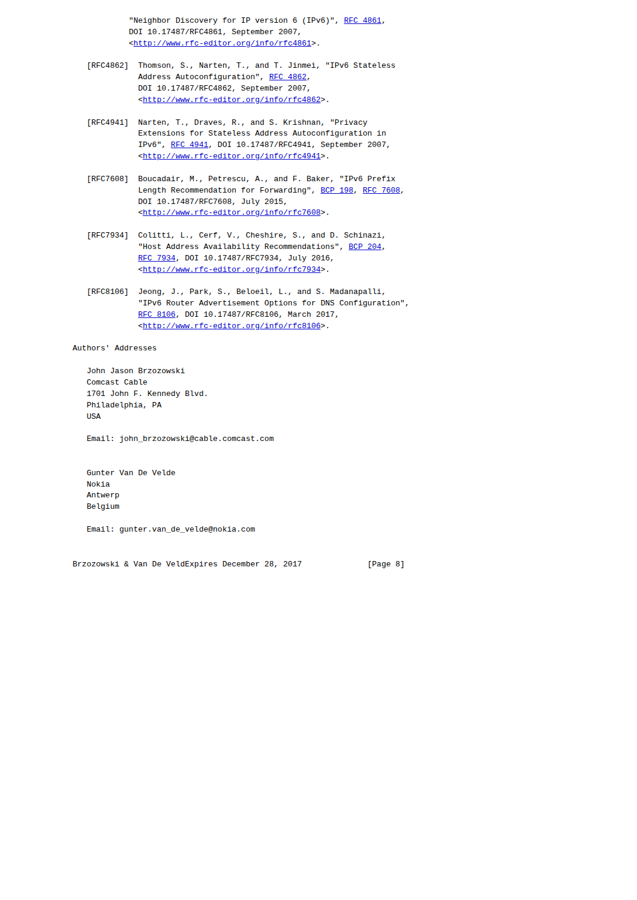"Neighbor Discovery for IP version 6 (IPv6)", RFC 4861,
            DOI 10.17487/RFC4861, September 2007,
            <http://www.rfc-editor.org/info/rfc4861>.

   [RFC4862]  Thomson, S., Narten, T., and T. Jinmei, "IPv6 Stateless
              Address Autoconfiguration", RFC 4862,
              DOI 10.17487/RFC4862, September 2007,
              <http://www.rfc-editor.org/info/rfc4862>.

   [RFC4941]  Narten, T., Draves, R., and S. Krishnan, "Privacy
              Extensions for Stateless Address Autoconfiguration in
              IPv6", RFC 4941, DOI 10.17487/RFC4941, September 2007,
              <http://www.rfc-editor.org/info/rfc4941>.

   [RFC7608]  Boucadair, M., Petrescu, A., and F. Baker, "IPv6 Prefix
              Length Recommendation for Forwarding", BCP 198, RFC 7608,
              DOI 10.17487/RFC7608, July 2015,
              <http://www.rfc-editor.org/info/rfc7608>.

   [RFC7934]  Colitti, L., Cerf, V., Cheshire, S., and D. Schinazi,
              "Host Address Availability Recommendations", BCP 204,
              RFC 7934, DOI 10.17487/RFC7934, July 2016,
              <http://www.rfc-editor.org/info/rfc7934>.

   [RFC8106]  Jeong, J., Park, S., Beloeil, L., and S. Madanapalli,
              "IPv6 Router Advertisement Options for DNS Configuration",
              RFC 8106, DOI 10.17487/RFC8106, March 2017,
              <http://www.rfc-editor.org/info/rfc8106>.

Authors' Addresses

   John Jason Brzozowski
   Comcast Cable
   1701 John F. Kennedy Blvd.
   Philadelphia, PA
   USA

   Email: john_brzozowski@cable.comcast.com


   Gunter Van De Velde
   Nokia
   Antwerp
   Belgium

   Email: gunter.van_de_velde@nokia.com
Brzozowski & Van De VeldExpires December 28, 2017              [Page 8]